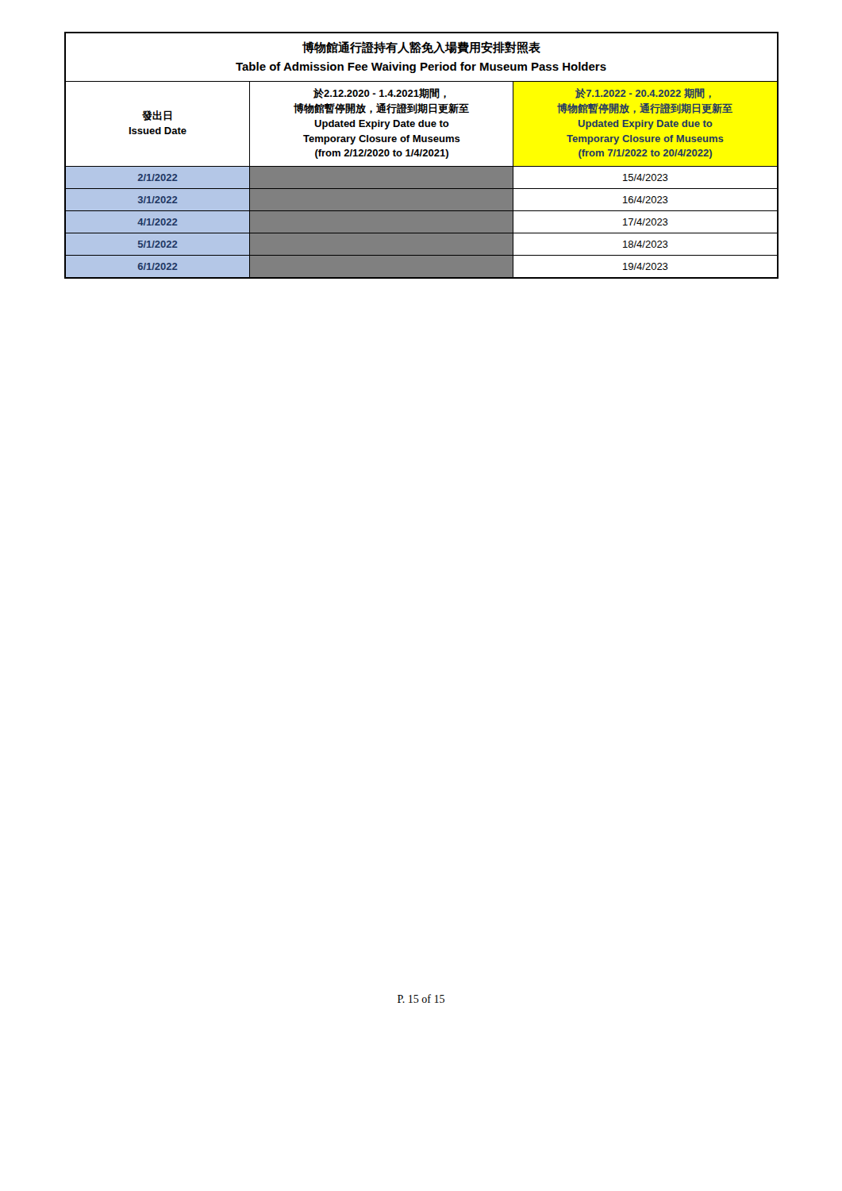| 博物館通行證持有人豁免入場費用安排對照表 Table of Admission Fee Waiving Period for Museum Pass Holders |
| 發出日 Issued Date | 於2.12.2020 - 1.4.2021期間， 博物館暫停開放，通行證到期日更新至 Updated Expiry Date due to Temporary Closure of Museums (from 2/12/2020 to 1/4/2021) | 於7.1.2022 - 20.4.2022 期間， 博物館暫停開放，通行證到期日更新至 Updated Expiry Date due to Temporary Closure of Museums (from 7/1/2022 to 20/4/2022) |
| 2/1/2022 | | 15/4/2023 |
| 3/1/2022 | | 16/4/2023 |
| 4/1/2022 | | 17/4/2023 |
| 5/1/2022 | | 18/4/2023 |
| 6/1/2022 | | 19/4/2023 |
P. 15 of 15